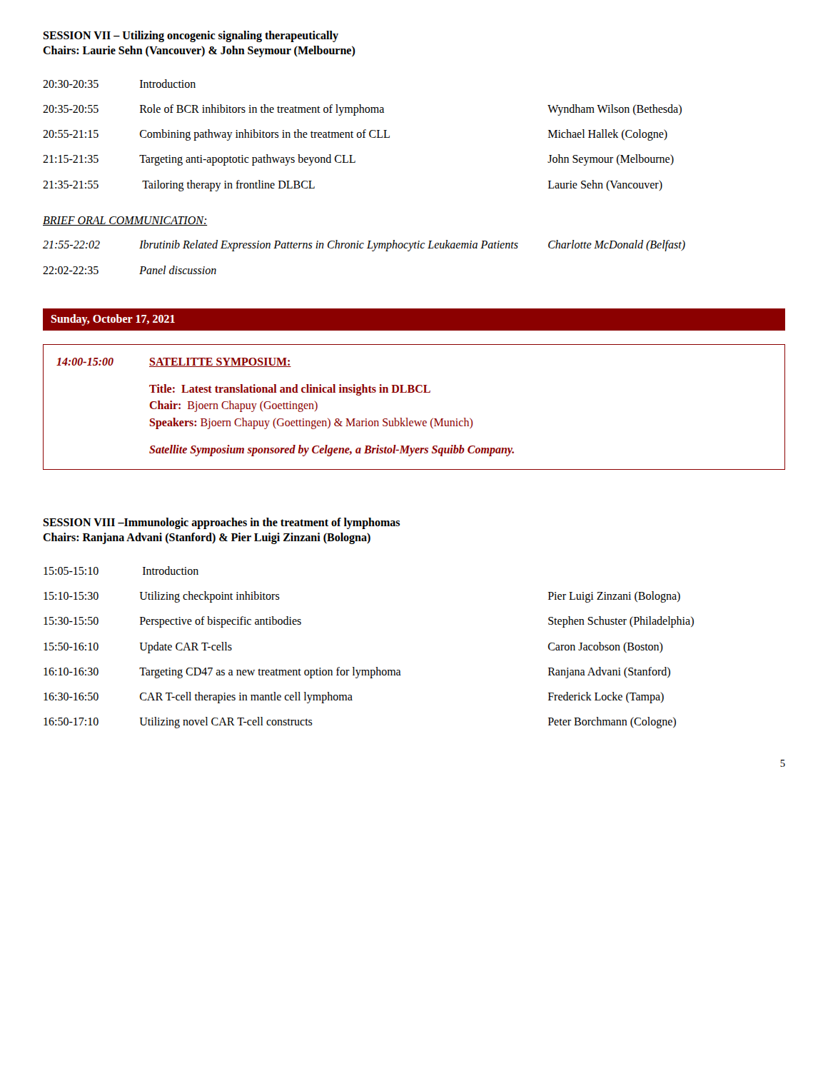SESSION VII – Utilizing oncogenic signaling therapeutically
Chairs: Laurie Sehn (Vancouver) & John Seymour (Melbourne)
| 20:30-20:35 | Introduction | |
| 20:35-20:55 | Role of BCR inhibitors in the treatment of lymphoma | Wyndham Wilson (Bethesda) |
| 20:55-21:15 | Combining pathway inhibitors in the treatment of CLL | Michael Hallek (Cologne) |
| 21:15-21:35 | Targeting anti-apoptotic pathways beyond CLL | John Seymour (Melbourne) |
| 21:35-21:55 | Tailoring therapy in frontline DLBCL | Laurie Sehn (Vancouver) |
BRIEF ORAL COMMUNICATION:
| 21:55-22:02 | Ibrutinib Related Expression Patterns in Chronic Lymphocytic Leukaemia Patients | Charlotte McDonald (Belfast) |
| 22:02-22:35 | Panel discussion | |
Sunday, October 17, 2021
14:00-15:00 SATELITTE SYMPOSIUM:
Title: Latest translational and clinical insights in DLBCL
Chair: Bjoern Chapuy (Goettingen)
Speakers: Bjoern Chapuy (Goettingen) & Marion Subklewe (Munich)
Satellite Symposium sponsored by Celgene, a Bristol-Myers Squibb Company.
SESSION VIII –Immunologic approaches in the treatment of lymphomas
Chairs: Ranjana Advani (Stanford) & Pier Luigi Zinzani (Bologna)
| 15:05-15:10 | Introduction | |
| 15:10-15:30 | Utilizing checkpoint inhibitors | Pier Luigi Zinzani (Bologna) |
| 15:30-15:50 | Perspective of bispecific antibodies | Stephen Schuster (Philadelphia) |
| 15:50-16:10 | Update CAR T-cells | Caron Jacobson (Boston) |
| 16:10-16:30 | Targeting CD47 as a new treatment option for lymphoma | Ranjana Advani (Stanford) |
| 16:30-16:50 | CAR T-cell therapies in mantle cell lymphoma | Frederick Locke (Tampa) |
| 16:50-17:10 | Utilizing novel CAR T-cell constructs | Peter Borchmann (Cologne) |
5